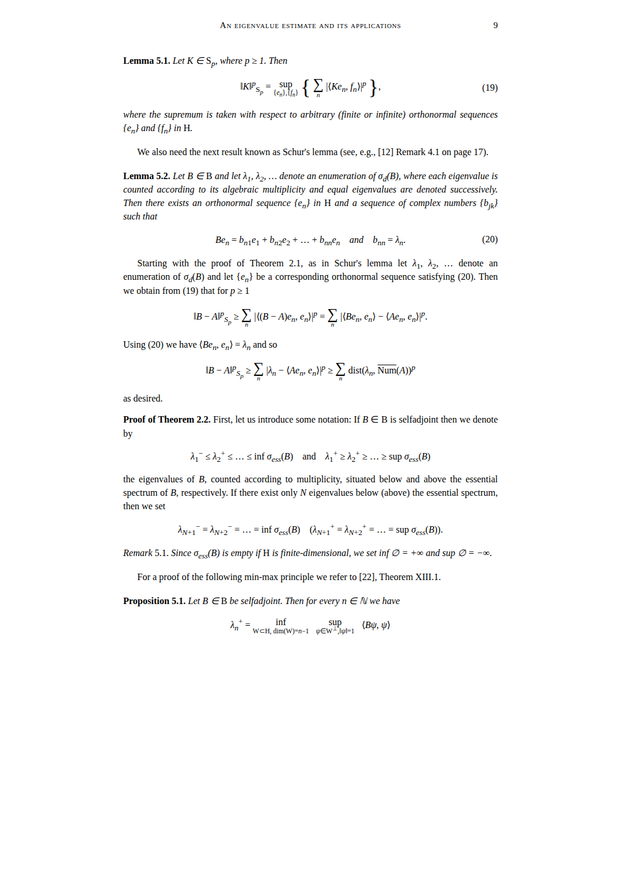An eigenvalue estimate and its applications 9
Lemma 5.1. Let K ∈ Sp, where p ≥ 1. Then
‖K‖pSp = sup{en},{fn} { ∑n |⟨Ken, fn⟩|p }, (19)
where the supremum is taken with respect to arbitrary (finite or infinite) orthonormal sequences {en} and {fn} in H.
We also need the next result known as Schur's lemma (see, e.g., [12] Remark 4.1 on page 17).
Lemma 5.2. Let B ∈ B and let λ1, λ2, … denote an enumeration of σd(B), where each eigenvalue is counted according to its algebraic multiplicity and equal eigenvalues are denoted successively. Then there exists an orthonormal sequence {en} in H and a sequence of complex numbers {bjk} such that
Ben = bn1e1 + bn2e2 + … + bnnen and bnn = λn. (20)
Starting with the proof of Theorem 2.1, as in Schur's lemma let λ1, λ2, … denote an enumeration of σd(B) and let {en} be a corresponding orthonormal sequence satisfying (20). Then we obtain from (19) that for p ≥ 1
‖B − A‖pSp ≥ ∑n |⟨(B − A)en, en⟩|p = ∑n |⟨Ben, en⟩ − ⟨Aen, en⟩|p.
Using (20) we have ⟨Ben, en⟩ = λn and so
‖B − A‖pSp ≥ ∑n |λn − ⟨Aen, en⟩|p ≥ ∑n dist(λn, Num(A))p
as desired.
Proof of Theorem 2.2. First, let us introduce some notation: If B ∈ B is selfadjoint then we denote by
λ1− ≤ λ2+ ≤ … ≤ inf σess(B) and λ1+ ≥ λ2+ ≥ … ≥ sup σess(B)
the eigenvalues of B, counted according to multiplicity, situated below and above the essential spectrum of B, respectively. If there exist only N eigenvalues below (above) the essential spectrum, then we set
λN+1− = λN+2− = … = inf σess(B) (λN+1+ = λN+2+ = … = sup σess(B)).
Remark 5.1. Since σess(B) is empty if H is finite-dimensional, we set inf ∅ = +∞ and sup ∅ = −∞.
For a proof of the following min-max principle we refer to [22], Theorem XIII.1.
Proposition 5.1. Let B ∈ B be selfadjoint. Then for every n ∈ ℕ we have
λn+ = inf W⊂H, dim(W)=n−1 sup ψ∈W⊥,‖ψ‖=1 ⟨Bψ, ψ⟩